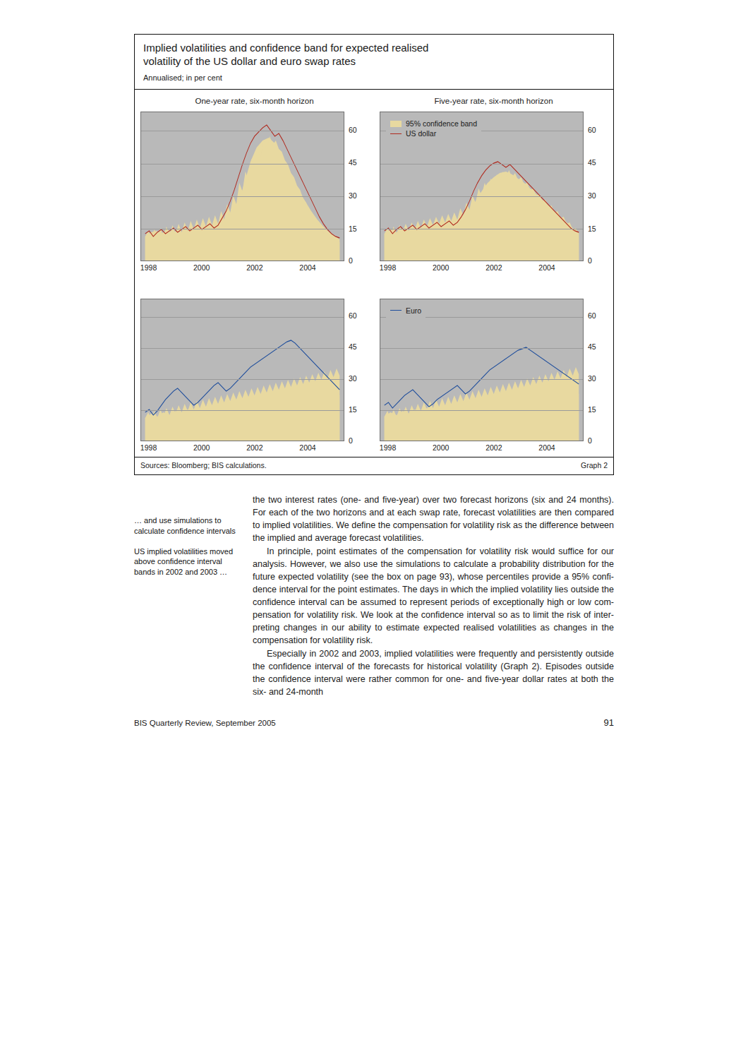Implied volatilities and confidence band for expected realised
volatility of the US dollar and euro swap rates
Annualised; in per cent
One-year rate, six-month horizon
60 45 30 15 0
1998 2000 2002 2004
Five-year rate, six-month horizon
95% confidence band
US dollar
60 45 30 15 0
1998 2000 2002 2004
60 45 30 15 0
1998 2000 2002 2004
Euro
60 45 30 15 0
1998 2000 2002 2004
Sources: Bloomberg; BIS calculations. Graph 2
… and use simulations to calculate confidence intervals
US implied volatilities moved above confidence interval bands in 2002 and 2003 …
the two interest rates (one- and five-year) over two forecast horizons (six and 24 months). For each of the two horizons and at each swap rate, forecast volatilities are then compared to implied volatilities. We define the compensation for volatility risk as the difference between the implied and average forecast volatilities.
In principle, point estimates of the compensation for volatility risk would suffice for our analysis. However, we also use the simulations to calculate a probability distribution for the future expected volatility (see the box on page 93), whose percentiles provide a 95% confidence interval for the point estimates. The days in which the implied volatility lies outside the confidence interval can be assumed to represent periods of exceptionally high or low compensation for volatility risk. We look at the confidence interval so as to limit the risk of interpreting changes in our ability to estimate expected realised volatilities as changes in the compensation for volatility risk.
Especially in 2002 and 2003, implied volatilities were frequently and persistently outside the confidence interval of the forecasts for historical volatility (Graph 2). Episodes outside the confidence interval were rather common for one- and five-year dollar rates at both the six- and 24-month
BIS Quarterly Review, September 2005 91